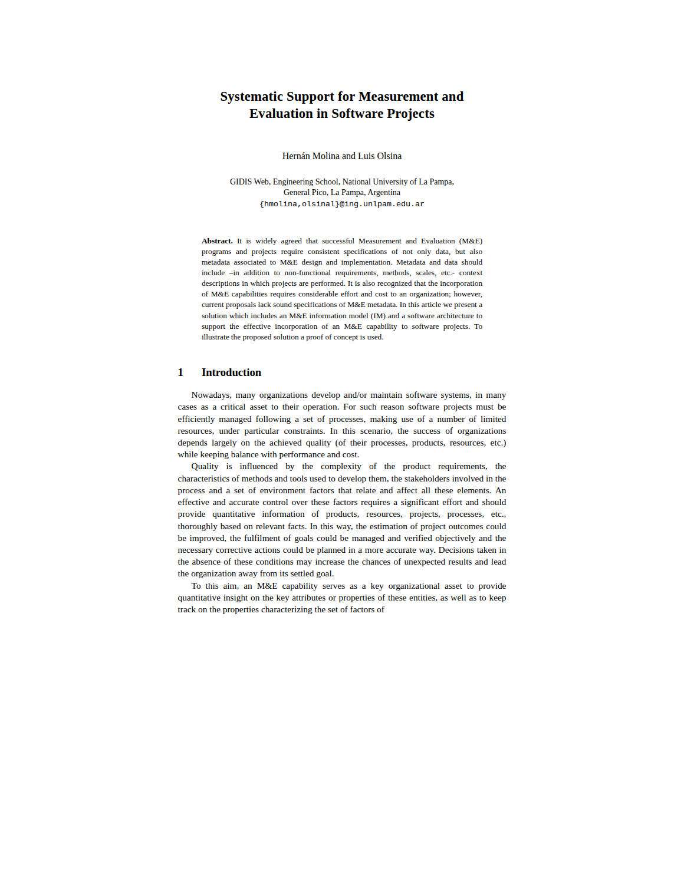Systematic Support for Measurement and
Evaluation in Software Projects
Hernán Molina and Luis Olsina
GIDIS Web, Engineering School, National University of La Pampa,
General Pico, La Pampa, Argentina
{hmolina,olsinal}@ing.unlpam.edu.ar
Abstract. It is widely agreed that successful Measurement and Evaluation (M&E) programs and projects require consistent specifications of not only data, but also metadata associated to M&E design and implementation. Metadata and data should include –in addition to non-functional requirements, methods, scales, etc.- context descriptions in which projects are performed. It is also recognized that the incorporation of M&E capabilities requires considerable effort and cost to an organization; however, current proposals lack sound specifications of M&E metadata. In this article we present a solution which includes an M&E information model (IM) and a software architecture to support the effective incorporation of an M&E capability to software projects. To illustrate the proposed solution a proof of concept is used.
1 Introduction
Nowadays, many organizations develop and/or maintain software systems, in many cases as a critical asset to their operation. For such reason software projects must be efficiently managed following a set of processes, making use of a number of limited resources, under particular constraints. In this scenario, the success of organizations depends largely on the achieved quality (of their processes, products, resources, etc.) while keeping balance with performance and cost.
Quality is influenced by the complexity of the product requirements, the characteristics of methods and tools used to develop them, the stakeholders involved in the process and a set of environment factors that relate and affect all these elements. An effective and accurate control over these factors requires a significant effort and should provide quantitative information of products, resources, projects, processes, etc., thoroughly based on relevant facts. In this way, the estimation of project outcomes could be improved, the fulfilment of goals could be managed and verified objectively and the necessary corrective actions could be planned in a more accurate way. Decisions taken in the absence of these conditions may increase the chances of unexpected results and lead the organization away from its settled goal.
To this aim, an M&E capability serves as a key organizational asset to provide quantitative insight on the key attributes or properties of these entities, as well as to keep track on the properties characterizing the set of factors of